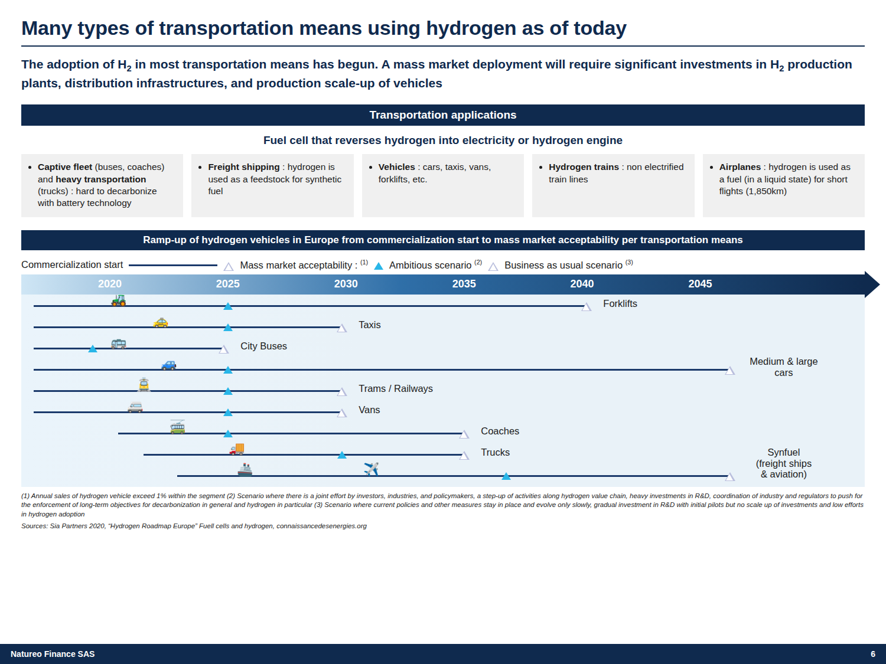Many types of transportation means using hydrogen as of today
The adoption of H2 in most transportation means has begun. A mass market deployment will require significant investments in H2 production plants, distribution infrastructures, and production scale-up of vehicles
Transportation applications
Fuel cell that reverses hydrogen into electricity or hydrogen engine
Captive fleet (buses, coaches) and heavy transportation (trucks) : hard to decarbonize with battery technology
Freight shipping : hydrogen is used as a feedstock for synthetic fuel
Vehicles : cars, taxis, vans, forklifts, etc.
Hydrogen trains : non electrified train lines
Airplanes : hydrogen is used as a fuel (in a liquid state) for short flights (1,850km)
Ramp-up of hydrogen vehicles in Europe from commercialization start to mass market acceptability per transportation means
Commercialization start Mass market acceptability : (1) Ambitious scenario (2) Business as usual scenario (3)
2020 2025 2030 2035 2040 2045
🚜 Forklifts
🚕 Taxis
🚌 City Buses
🚙 Medium & large
cars
🚊 Trams / Railways
🚐 Vans
🚎 Coaches
🚚 Trucks
🚢 ✈️ Synfuel
(freight ships
& aviation)
(1) Annual sales of hydrogen vehicle exceed 1% within the segment (2) Scenario where there is a joint effort by investors, industries, and policymakers, a step-up of activities along hydrogen value chain, heavy investments in R&D, coordination of industry and regulators to push for the enforcement of long-term objectives for decarbonization in general and hydrogen in particular (3) Scenario where current policies and other measures stay in place and evolve only slowly, gradual investment in R&D with initial pilots but no scale up of investments and low efforts in hydrogen adoption
Sources: Sia Partners 2020, “Hydrogen Roadmap Europe” Fuell cells and hydrogen, connaissancedesenergies.org
Natureo Finance SAS 6